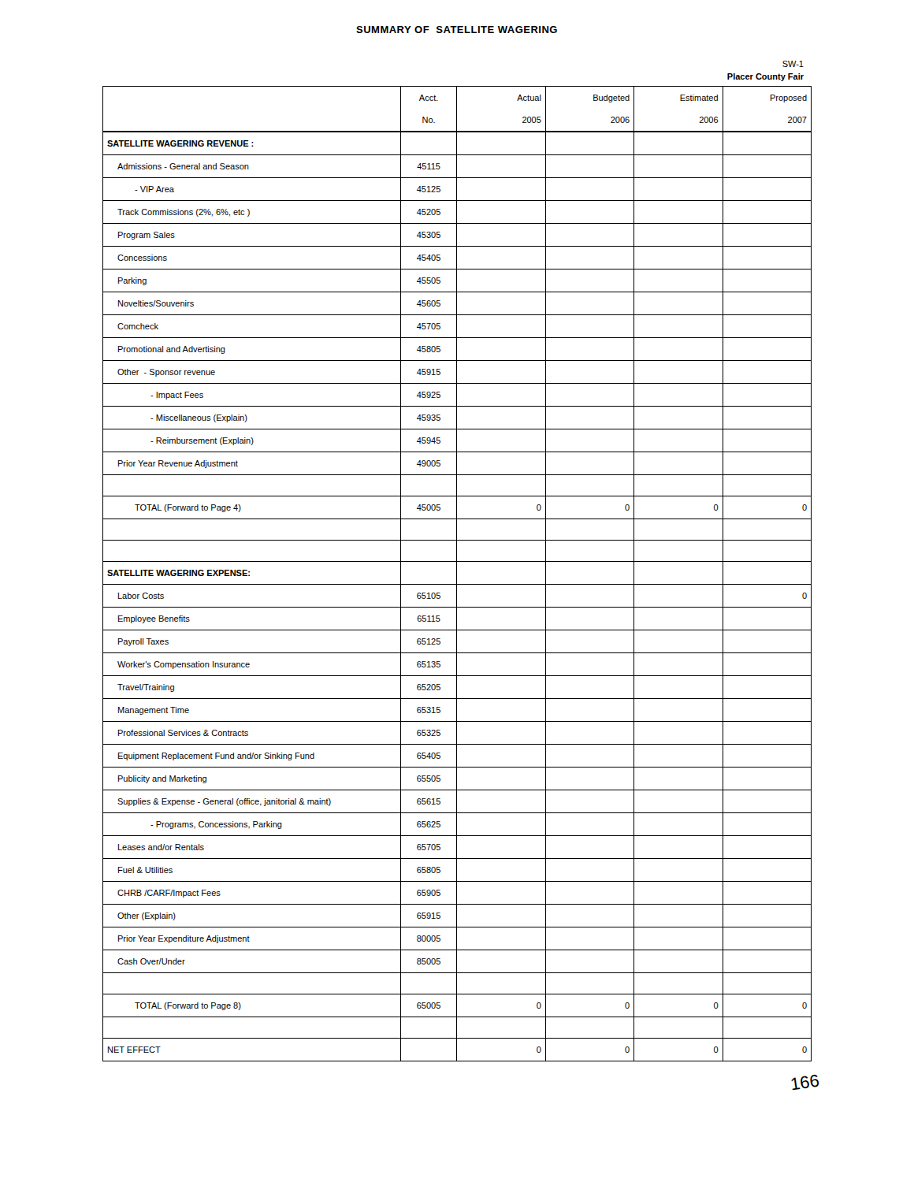SUMMARY OF SATELLITE WAGERING
SW-1
Placer County Fair
| | Acct. | Actual | Budgeted | Estimated | Proposed |
| --- | --- | --- | --- | --- | --- |
| No. | 2005 | 2006 | 2006 | 2007 |
| SATELLITE WAGERING REVENUE : | | | | | |
| Admissions - General and Season | 45115 | | | | |
| - VIP Area | 45125 | | | | |
| Track Commissions (2%, 6%, etc ) | 45205 | | | | |
| Program Sales | 45305 | | | | |
| Concessions | 45405 | | | | |
| Parking | 45505 | | | | |
| Novelties/Souvenirs | 45605 | | | | |
| Comcheck | 45705 | | | | |
| Promotional and Advertising | 45805 | | | | |
| Other - Sponsor revenue | 45915 | | | | |
| - Impact Fees | 45925 | | | | |
| - Miscellaneous (Explain) | 45935 | | | | |
| - Reimbursement (Explain) | 45945 | | | | |
| Prior Year Revenue Adjustment | 49005 | | | | |
| TOTAL (Forward to Page 4) | 45005 | 0 | 0 | 0 | 0 |
| SATELLITE WAGERING EXPENSE: | | | | | |
| Labor Costs | 65105 | | | | 0 |
| Employee Benefits | 65115 | | | | |
| Payroll Taxes | 65125 | | | | |
| Worker's Compensation Insurance | 65135 | | | | |
| Travel/Training | 65205 | | | | |
| Management Time | 65315 | | | | |
| Professional Services & Contracts | 65325 | | | | |
| Equipment Replacement Fund and/or Sinking Fund | 65405 | | | | |
| Publicity and Marketing | 65505 | | | | |
| Supplies & Expense - General (office, janitorial & maint) | 65615 | | | | |
| - Programs, Concessions, Parking | 65625 | | | | |
| Leases and/or Rentals | 65705 | | | | |
| Fuel & Utilities | 65805 | | | | |
| CHRB /CARF/Impact Fees | 65905 | | | | |
| Other (Explain) | 65915 | | | | |
| Prior Year Expenditure Adjustment | 80005 | | | | |
| Cash Over/Under | 85005 | | | | |
| TOTAL (Forward to Page 8) | 65005 | 0 | 0 | 0 | 0 |
| NET EFFECT | | 0 | 0 | 0 | 0 |
166